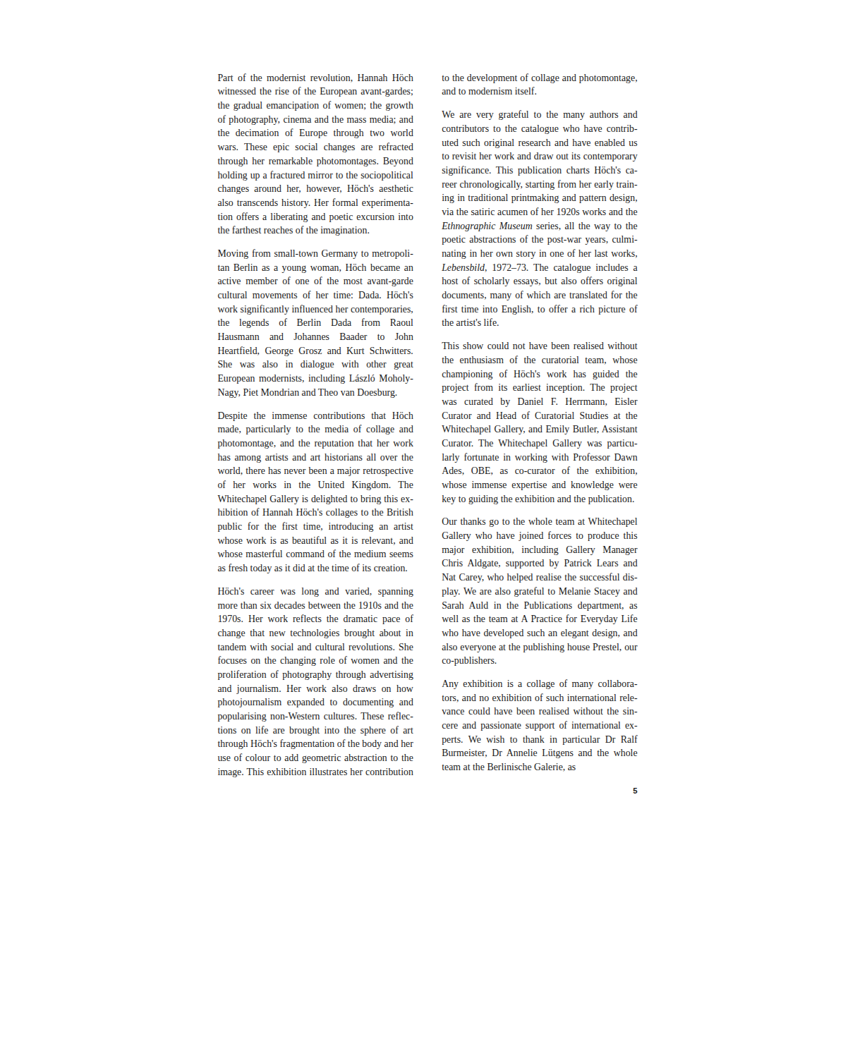Part of the modernist revolution, Hannah Höch witnessed the rise of the European avant-gardes; the gradual emancipation of women; the growth of photography, cinema and the mass media; and the decimation of Europe through two world wars. These epic social changes are refracted through her remarkable photomontages. Beyond holding up a fractured mirror to the sociopolitical changes around her, however, Höch's aesthetic also transcends history. Her formal experimentation offers a liberating and poetic excursion into the farthest reaches of the imagination.
Moving from small-town Germany to metropolitan Berlin as a young woman, Höch became an active member of one of the most avant-garde cultural movements of her time: Dada. Höch's work significantly influenced her contemporaries, the legends of Berlin Dada from Raoul Hausmann and Johannes Baader to John Heartfield, George Grosz and Kurt Schwitters. She was also in dialogue with other great European modernists, including László Moholy-Nagy, Piet Mondrian and Theo van Doesburg.
Despite the immense contributions that Höch made, particularly to the media of collage and photomontage, and the reputation that her work has among artists and art historians all over the world, there has never been a major retrospective of her works in the United Kingdom. The Whitechapel Gallery is delighted to bring this exhibition of Hannah Höch's collages to the British public for the first time, introducing an artist whose work is as beautiful as it is relevant, and whose masterful command of the medium seems as fresh today as it did at the time of its creation.
Höch's career was long and varied, spanning more than six decades between the 1910s and the 1970s. Her work reflects the dramatic pace of change that new technologies brought about in tandem with social and cultural revolutions. She focuses on the changing role of women and the proliferation of photography through advertising and journalism. Her work also draws on how photojournalism expanded to documenting and popularising non-Western cultures. These reflections on life are brought into the sphere of art through Höch's fragmentation of the body and her use of colour to add geometric abstraction to the image. This exhibition illustrates her contribution to the development of collage and photomontage, and to modernism itself.
We are very grateful to the many authors and contributors to the catalogue who have contributed such original research and have enabled us to revisit her work and draw out its contemporary significance. This publication charts Höch's career chronologically, starting from her early training in traditional printmaking and pattern design, via the satiric acumen of her 1920s works and the Ethnographic Museum series, all the way to the poetic abstractions of the post-war years, culminating in her own story in one of her last works, Lebensbild, 1972–73. The catalogue includes a host of scholarly essays, but also offers original documents, many of which are translated for the first time into English, to offer a rich picture of the artist's life.
This show could not have been realised without the enthusiasm of the curatorial team, whose championing of Höch's work has guided the project from its earliest inception. The project was curated by Daniel F. Herrmann, Eisler Curator and Head of Curatorial Studies at the Whitechapel Gallery, and Emily Butler, Assistant Curator. The Whitechapel Gallery was particularly fortunate in working with Professor Dawn Ades, OBE, as co-curator of the exhibition, whose immense expertise and knowledge were key to guiding the exhibition and the publication.
Our thanks go to the whole team at Whitechapel Gallery who have joined forces to produce this major exhibition, including Gallery Manager Chris Aldgate, supported by Patrick Lears and Nat Carey, who helped realise the successful display. We are also grateful to Melanie Stacey and Sarah Auld in the Publications department, as well as the team at A Practice for Everyday Life who have developed such an elegant design, and also everyone at the publishing house Prestel, our co-publishers.
Any exhibition is a collage of many collaborators, and no exhibition of such international relevance could have been realised without the sincere and passionate support of international experts. We wish to thank in particular Dr Ralf Burmeister, Dr Annelie Lütgens and the whole team at the Berlinische Galerie, as
5